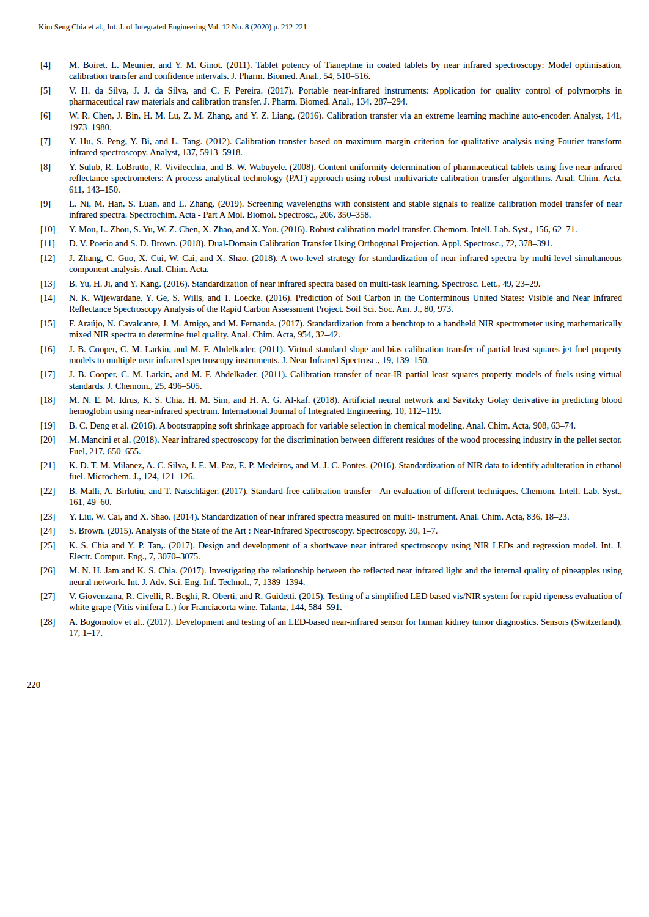Kim Seng Chia et al., Int. J. of Integrated Engineering Vol. 12 No. 8 (2020) p. 212-221
[4] M. Boiret, L. Meunier, and Y. M. Ginot. (2011). Tablet potency of Tianeptine in coated tablets by near infrared spectroscopy: Model optimisation, calibration transfer and confidence intervals. J. Pharm. Biomed. Anal., 54, 510–516.
[5] V. H. da Silva, J. J. da Silva, and C. F. Pereira. (2017). Portable near-infrared instruments: Application for quality control of polymorphs in pharmaceutical raw materials and calibration transfer. J. Pharm. Biomed. Anal., 134, 287–294.
[6] W. R. Chen, J. Bin, H. M. Lu, Z. M. Zhang, and Y. Z. Liang. (2016). Calibration transfer via an extreme learning machine auto-encoder. Analyst, 141, 1973–1980.
[7] Y. Hu, S. Peng, Y. Bi, and L. Tang. (2012). Calibration transfer based on maximum margin criterion for qualitative analysis using Fourier transform infrared spectroscopy. Analyst, 137, 5913–5918.
[8] Y. Sulub, R. LoBrutto, R. Vivilecchia, and B. W. Wabuyele. (2008). Content uniformity determination of pharmaceutical tablets using five near-infrared reflectance spectrometers: A process analytical technology (PAT) approach using robust multivariate calibration transfer algorithms. Anal. Chim. Acta, 611, 143–150.
[9] L. Ni, M. Han, S. Luan, and L. Zhang. (2019). Screening wavelengths with consistent and stable signals to realize calibration model transfer of near infrared spectra. Spectrochim. Acta - Part A Mol. Biomol. Spectrosc., 206, 350–358.
[10] Y. Mou, L. Zhou, S. Yu, W. Z. Chen, X. Zhao, and X. You. (2016). Robust calibration model transfer. Chemom. Intell. Lab. Syst., 156, 62–71.
[11] D. V. Poerio and S. D. Brown. (2018). Dual-Domain Calibration Transfer Using Orthogonal Projection. Appl. Spectrosc., 72, 378–391.
[12] J. Zhang, C. Guo, X. Cui, W. Cai, and X. Shao. (2018). A two-level strategy for standardization of near infrared spectra by multi-level simultaneous component analysis. Anal. Chim. Acta.
[13] B. Yu, H. Ji, and Y. Kang. (2016). Standardization of near infrared spectra based on multi-task learning. Spectrosc. Lett., 49, 23–29.
[14] N. K. Wijewardane, Y. Ge, S. Wills, and T. Loecke. (2016). Prediction of Soil Carbon in the Conterminous United States: Visible and Near Infrared Reflectance Spectroscopy Analysis of the Rapid Carbon Assessment Project. Soil Sci. Soc. Am. J., 80, 973.
[15] F. Araújo, N. Cavalcante, J. M. Amigo, and M. Fernanda. (2017). Standardization from a benchtop to a handheld NIR spectrometer using mathematically mixed NIR spectra to determine fuel quality. Anal. Chim. Acta, 954, 32–42.
[16] J. B. Cooper, C. M. Larkin, and M. F. Abdelkader. (2011). Virtual standard slope and bias calibration transfer of partial least squares jet fuel property models to multiple near infrared spectroscopy instruments. J. Near Infrared Spectrosc., 19, 139–150.
[17] J. B. Cooper, C. M. Larkin, and M. F. Abdelkader. (2011). Calibration transfer of near-IR partial least squares property models of fuels using virtual standards. J. Chemom., 25, 496–505.
[18] M. N. E. M. Idrus, K. S. Chia, H. M. Sim, and H. A. G. Al-kaf. (2018). Artificial neural network and Savitzky Golay derivative in predicting blood hemoglobin using near-infrared spectrum. International Journal of Integrated Engineering, 10, 112–119.
[19] B. C. Deng et al. (2016). A bootstrapping soft shrinkage approach for variable selection in chemical modeling. Anal. Chim. Acta, 908, 63–74.
[20] M. Mancini et al. (2018). Near infrared spectroscopy for the discrimination between different residues of the wood processing industry in the pellet sector. Fuel, 217, 650–655.
[21] K. D. T. M. Milanez, A. C. Silva, J. E. M. Paz, E. P. Medeiros, and M. J. C. Pontes. (2016). Standardization of NIR data to identify adulteration in ethanol fuel. Microchem. J., 124, 121–126.
[22] B. Malli, A. Birlutiu, and T. Natschläger. (2017). Standard-free calibration transfer - An evaluation of different techniques. Chemom. Intell. Lab. Syst., 161, 49–60.
[23] Y. Liu, W. Cai, and X. Shao. (2014). Standardization of near infrared spectra measured on multi- instrument. Anal. Chim. Acta, 836, 18–23.
[24] S. Brown. (2015). Analysis of the State of the Art : Near-Infrared Spectroscopy. Spectroscopy, 30, 1–7.
[25] K. S. Chia and Y. P. Tan,. (2017). Design and development of a shortwave near infrared spectroscopy using NIR LEDs and regression model. Int. J. Electr. Comput. Eng., 7, 3070–3075.
[26] M. N. H. Jam and K. S. Chia. (2017). Investigating the relationship between the reflected near infrared light and the internal quality of pineapples using neural network. Int. J. Adv. Sci. Eng. Inf. Technol., 7, 1389–1394.
[27] V. Giovenzana, R. Civelli, R. Beghi, R. Oberti, and R. Guidetti. (2015). Testing of a simplified LED based vis/NIR system for rapid ripeness evaluation of white grape (Vitis vinifera L.) for Franciacorta wine. Talanta, 144, 584–591.
[28] A. Bogomolov et al.. (2017). Development and testing of an LED-based near-infrared sensor for human kidney tumor diagnostics. Sensors (Switzerland), 17, 1–17.
220